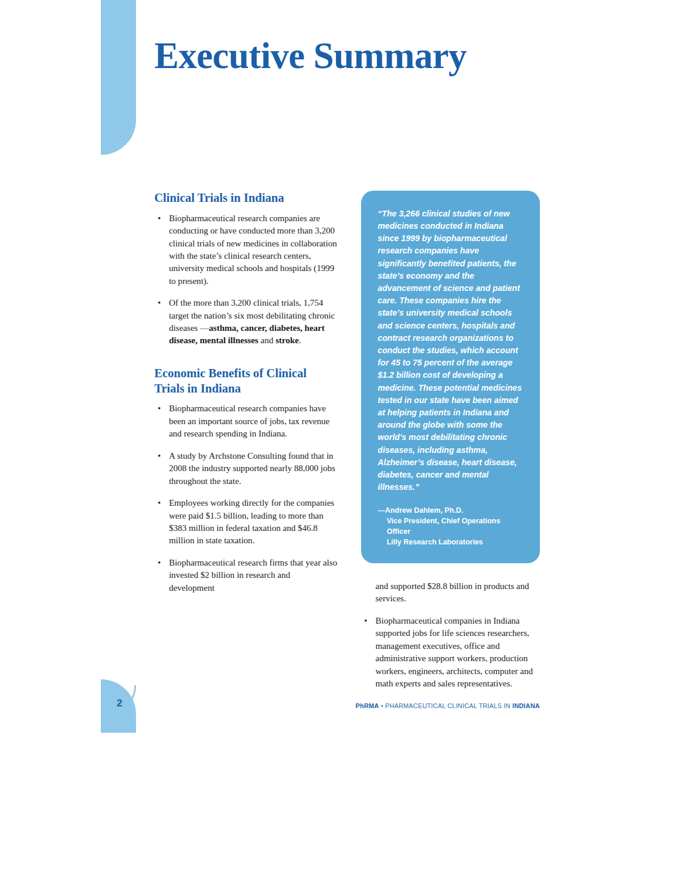Executive Summary
Clinical Trials in Indiana
Biopharmaceutical research companies are conducting or have conducted more than 3,200 clinical trials of new medicines in collaboration with the state’s clinical research centers, university medical schools and hospitals (1999 to present).
Of the more than 3,200 clinical trials, 1,754 target the nation’s six most debilitating chronic diseases —asthma, cancer, diabetes, heart disease, mental illnesses and stroke.
Economic Benefits of Clinical Trials in Indiana
Biopharmaceutical research companies have been an important source of jobs, tax revenue and research spending in Indiana.
A study by Archstone Consulting found that in 2008 the industry supported nearly 88,000 jobs throughout the state.
Employees working directly for the companies were paid $1.5 billion, leading to more than $383 million in federal taxation and $46.8 million in state taxation.
Biopharmaceutical research firms that year also invested $2 billion in research and development
“The 3,266 clinical studies of new medicines conducted in Indiana since 1999 by biopharmaceutical research companies have significantly benefited patients, the state’s economy and the advancement of science and patient care. These companies hire the state’s university medical schools and science centers, hospitals and contract research organizations to conduct the studies, which account for 45 to 75 percent of the average $1.2 billion cost of developing a medicine. These potential medicines tested in our state have been aimed at helping patients in Indiana and around the globe with some the world's most debilitating chronic diseases, including asthma, Alzheimer’s disease, heart disease, diabetes, cancer and mental illnesses.”
—Andrew Dahlem, Ph.D. Vice President, Chief Operations Officer Lilly Research Laboratories
and supported $28.8 billion in products and services.
Biopharmaceutical companies in Indiana supported jobs for life sciences researchers, management executives, office and administrative support workers, production workers, engineers, architects, computer and math experts and sales representatives.
2
PhRMA • PHARMACEUTICAL CLINICAL TRIALS IN INDIANA